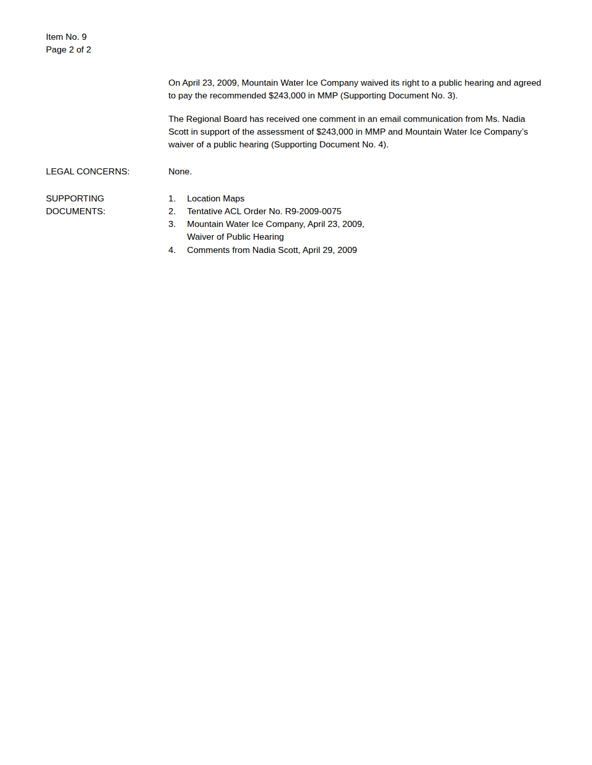Item No. 9
Page 2 of 2
On April 23, 2009, Mountain Water Ice Company waived its right to a public hearing and agreed to pay the recommended $243,000 in MMP (Supporting Document No. 3).
The Regional Board has received one comment in an email communication from Ms. Nadia Scott in support of the assessment of $243,000 in MMP and Mountain Water Ice Company’s waiver of a public hearing (Supporting Document No. 4).
LEGAL CONCERNS:
None.
SUPPORTING DOCUMENTS:
1.
Location Maps
2.
Tentative ACL Order No. R9-2009-0075
3.
Mountain Water Ice Company, April 23, 2009, Waiver of Public Hearing
4.
Comments from Nadia Scott, April 29, 2009